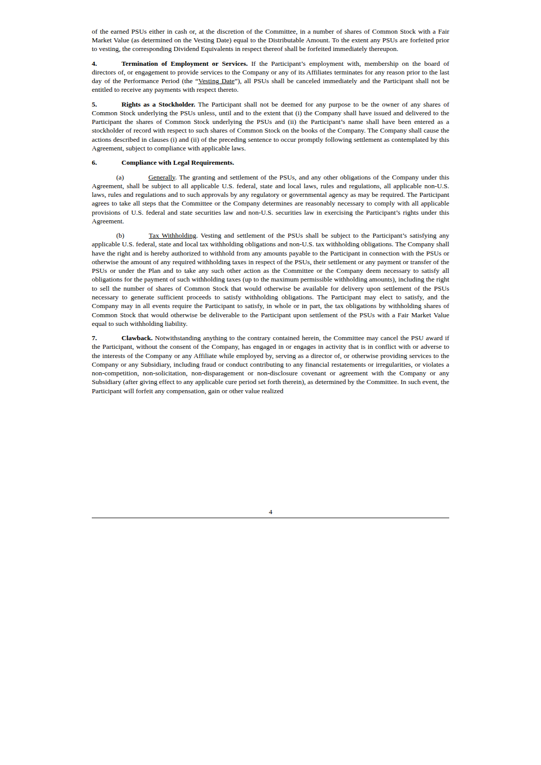of the earned PSUs either in cash or, at the discretion of the Committee, in a number of shares of Common Stock with a Fair Market Value (as determined on the Vesting Date) equal to the Distributable Amount. To the extent any PSUs are forfeited prior to vesting, the corresponding Dividend Equivalents in respect thereof shall be forfeited immediately thereupon.
4. Termination of Employment or Services. If the Participant’s employment with, membership on the board of directors of, or engagement to provide services to the Company or any of its Affiliates terminates for any reason prior to the last day of the Performance Period (the “Vesting Date”), all PSUs shall be canceled immediately and the Participant shall not be entitled to receive any payments with respect thereto.
5. Rights as a Stockholder. The Participant shall not be deemed for any purpose to be the owner of any shares of Common Stock underlying the PSUs unless, until and to the extent that (i) the Company shall have issued and delivered to the Participant the shares of Common Stock underlying the PSUs and (ii) the Participant’s name shall have been entered as a stockholder of record with respect to such shares of Common Stock on the books of the Company. The Company shall cause the actions described in clauses (i) and (ii) of the preceding sentence to occur promptly following settlement as contemplated by this Agreement, subject to compliance with applicable laws.
6. Compliance with Legal Requirements.
(a) Generally. The granting and settlement of the PSUs, and any other obligations of the Company under this Agreement, shall be subject to all applicable U.S. federal, state and local laws, rules and regulations, all applicable non-U.S. laws, rules and regulations and to such approvals by any regulatory or governmental agency as may be required. The Participant agrees to take all steps that the Committee or the Company determines are reasonably necessary to comply with all applicable provisions of U.S. federal and state securities law and non-U.S. securities law in exercising the Participant’s rights under this Agreement.
(b) Tax Withholding. Vesting and settlement of the PSUs shall be subject to the Participant’s satisfying any applicable U.S. federal, state and local tax withholding obligations and non-U.S. tax withholding obligations. The Company shall have the right and is hereby authorized to withhold from any amounts payable to the Participant in connection with the PSUs or otherwise the amount of any required withholding taxes in respect of the PSUs, their settlement or any payment or transfer of the PSUs or under the Plan and to take any such other action as the Committee or the Company deem necessary to satisfy all obligations for the payment of such withholding taxes (up to the maximum permissible withholding amounts), including the right to sell the number of shares of Common Stock that would otherwise be available for delivery upon settlement of the PSUs necessary to generate sufficient proceeds to satisfy withholding obligations. The Participant may elect to satisfy, and the Company may in all events require the Participant to satisfy, in whole or in part, the tax obligations by withholding shares of Common Stock that would otherwise be deliverable to the Participant upon settlement of the PSUs with a Fair Market Value equal to such withholding liability.
7. Clawback. Notwithstanding anything to the contrary contained herein, the Committee may cancel the PSU award if the Participant, without the consent of the Company, has engaged in or engages in activity that is in conflict with or adverse to the interests of the Company or any Affiliate while employed by, serving as a director of, or otherwise providing services to the Company or any Subsidiary, including fraud or conduct contributing to any financial restatements or irregularities, or violates a non-competition, non-solicitation, non-disparagement or non-disclosure covenant or agreement with the Company or any Subsidiary (after giving effect to any applicable cure period set forth therein), as determined by the Committee. In such event, the Participant will forfeit any compensation, gain or other value realized
4